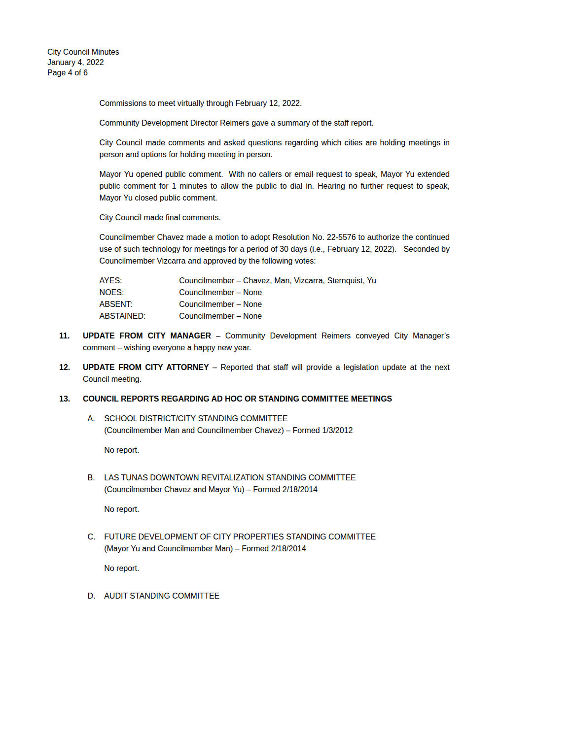City Council Minutes
January 4, 2022
Page 4 of 6
Commissions to meet virtually through February 12, 2022.
Community Development Director Reimers gave a summary of the staff report.
City Council made comments and asked questions regarding which cities are holding meetings in person and options for holding meeting in person.
Mayor Yu opened public comment. With no callers or email request to speak, Mayor Yu extended public comment for 1 minutes to allow the public to dial in. Hearing no further request to speak, Mayor Yu closed public comment.
City Council made final comments.
Councilmember Chavez made a motion to adopt Resolution No. 22-5576 to authorize the continued use of such technology for meetings for a period of 30 days (i.e., February 12, 2022). Seconded by Councilmember Vizcarra and approved by the following votes:
| AYES: | Councilmember – Chavez, Man, Vizcarra, Sternquist, Yu |
| NOES: | Councilmember – None |
| ABSENT: | Councilmember – None |
| ABSTAINED: | Councilmember – None |
11.
UPDATE FROM CITY MANAGER – Community Development Reimers conveyed City Manager’s comment – wishing everyone a happy new year.
12.
UPDATE FROM CITY ATTORNEY – Reported that staff will provide a legislation update at the next Council meeting.
13.
COUNCIL REPORTS REGARDING AD HOC OR STANDING COMMITTEE MEETINGS
A.
SCHOOL DISTRICT/CITY STANDING COMMITTEE
(Councilmember Man and Councilmember Chavez) – Formed 1/3/2012
No report.
B.
LAS TUNAS DOWNTOWN REVITALIZATION STANDING COMMITTEE
(Councilmember Chavez and Mayor Yu) – Formed 2/18/2014
No report.
C.
FUTURE DEVELOPMENT OF CITY PROPERTIES STANDING COMMITTEE
(Mayor Yu and Councilmember Man) – Formed 2/18/2014
No report.
D.
AUDIT STANDING COMMITTEE